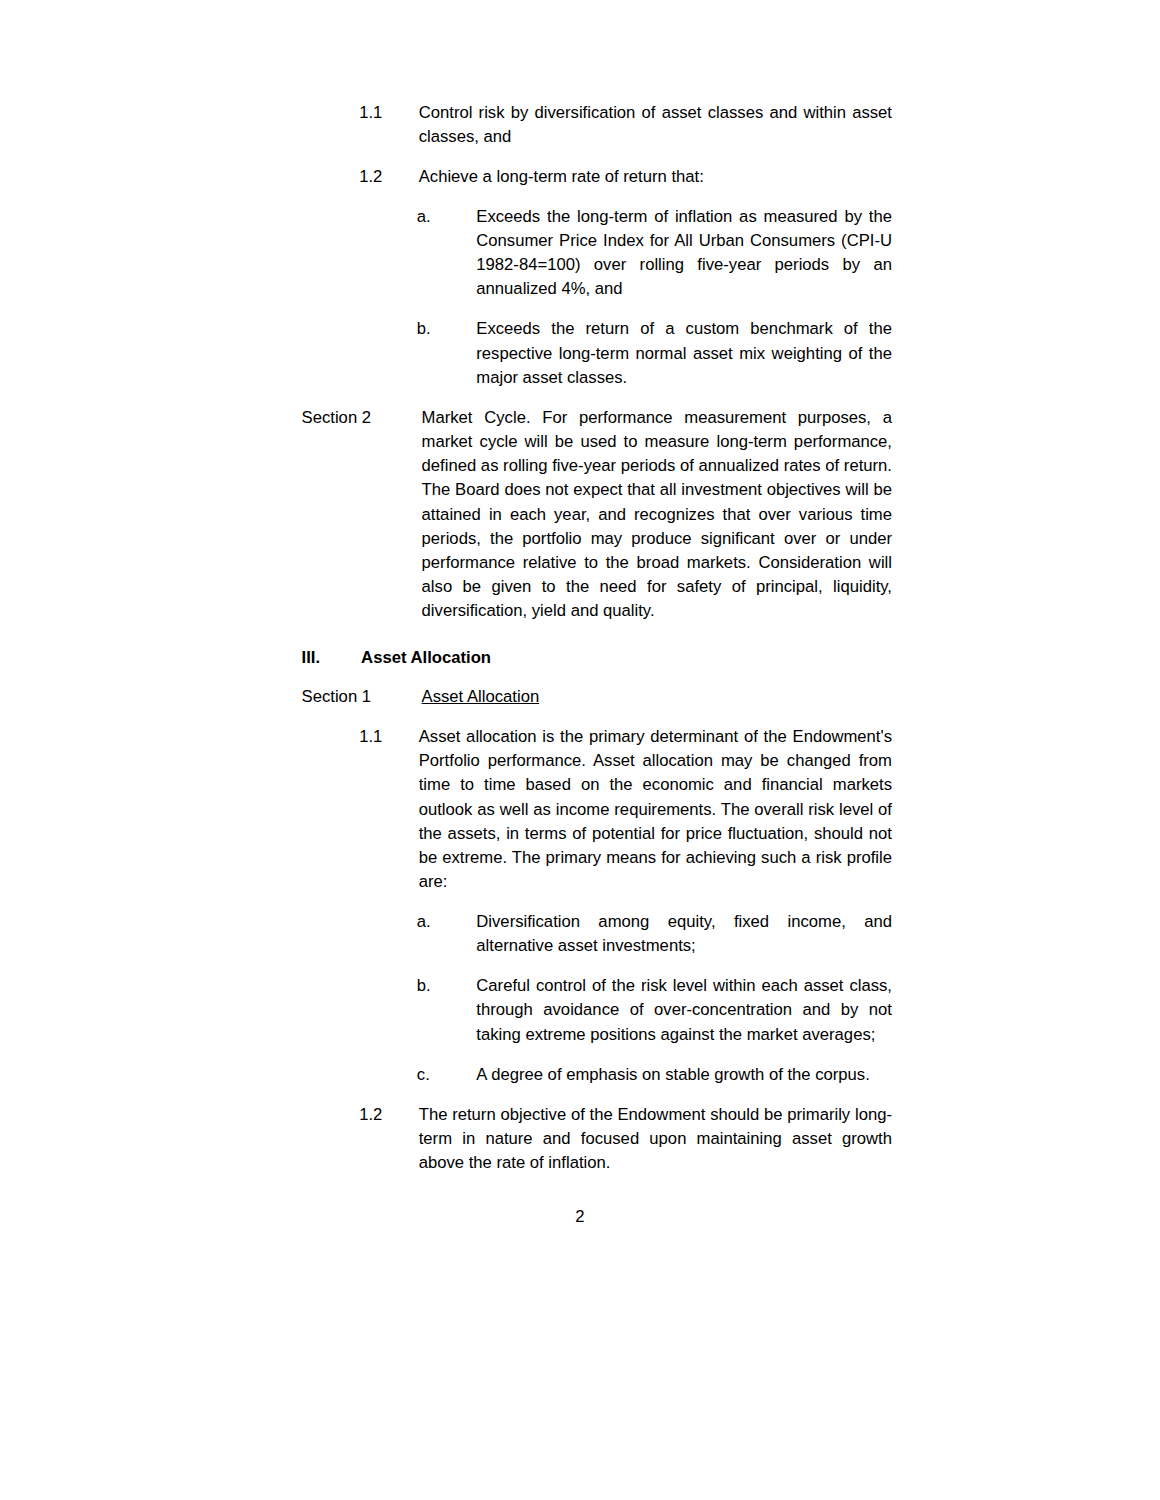1.1
Control risk by diversification of asset classes and within asset classes, and
1.2
Achieve a long-term rate of return that:
a.
Exceeds the long-term of inflation as measured by the Consumer Price Index for All Urban Consumers (CPI-U 1982-84=100) over rolling five-year periods by an annualized 4%, and
b.
Exceeds the return of a custom benchmark of the respective long-term normal asset mix weighting of the major asset classes.
Section 2
Market Cycle. For performance measurement purposes, a market cycle will be used to measure long-term performance, defined as rolling five-year periods of annualized rates of return. The Board does not expect that all investment objectives will be attained in each year, and recognizes that over various time periods, the portfolio may produce significant over or under performance relative to the broad markets. Consideration will also be given to the need for safety of principal, liquidity, diversification, yield and quality.
III. Asset Allocation
Section 1
Asset Allocation
1.1
Asset allocation is the primary determinant of the Endowment's Portfolio performance. Asset allocation may be changed from time to time based on the economic and financial markets outlook as well as income requirements. The overall risk level of the assets, in terms of potential for price fluctuation, should not be extreme. The primary means for achieving such a risk profile are:
a.
Diversification among equity, fixed income, and alternative asset investments;
b.
Careful control of the risk level within each asset class, through avoidance of over-concentration and by not taking extreme positions against the market averages;
c.
A degree of emphasis on stable growth of the corpus.
1.2
The return objective of the Endowment should be primarily long-term in nature and focused upon maintaining asset growth above the rate of inflation.
2